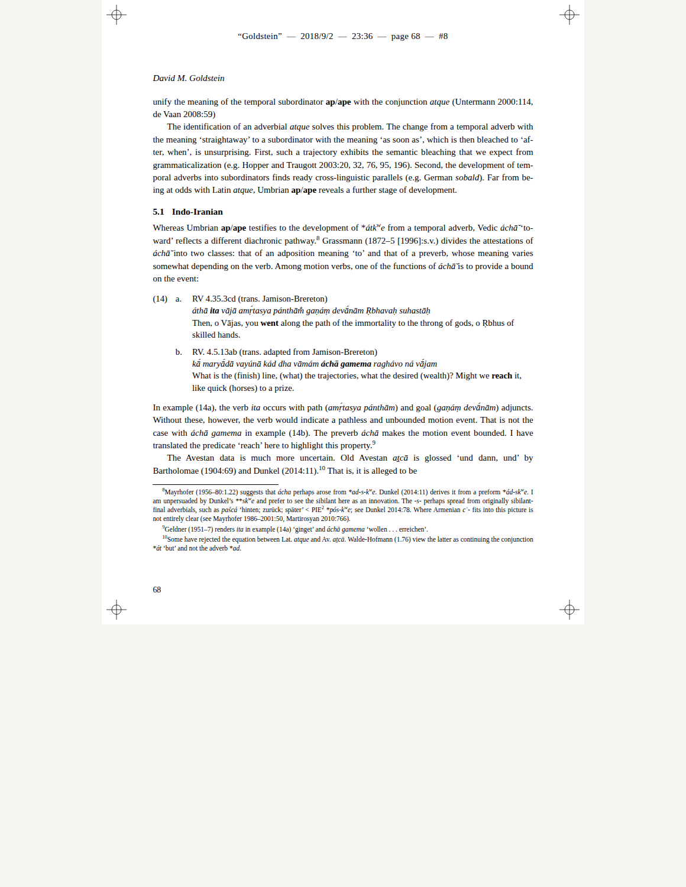“Goldstein” — 2018/9/2 — 23:36 — page 68 — #8
David M. Goldstein
unify the meaning of the temporal subordinator ap/ape with the conjunction atque (Untermann 2000:114, de Vaan 2008:59)
The identification of an adverbial atque solves this problem. The change from a temporal adverb with the meaning ‘straightaway’ to a subordinator with the meaning ‘as soon as’, which is then bleached to ‘after, when’, is unsurprising. First, such a trajectory exhibits the semantic bleaching that we expect from grammaticalization (e.g. Hopper and Traugott 2003:20, 32, 76, 95, 196). Second, the development of temporal adverbs into subordinators finds ready cross-linguistic parallels (e.g. German sobald). Far from being at odds with Latin atque, Umbrian ap/ape reveals a further stage of development.
5.1 Indo-Iranian
Whereas Umbrian ap/ape testifies to the development of *átkwe from a temporal adverb, Vedic áchā̆ ‘toward’ reflects a different diachronic pathway.8 Grassmann (1872–5 [1996]:s.v.) divides the attestations of áchā̆ into two classes: that of an adposition meaning ‘to’ and that of a preverb, whose meaning varies somewhat depending on the verb. Among motion verbs, one of the functions of áchā̆ is to provide a bound on the event:
(14)
a.
RV 4.35.3cd (trans. Jamison-Brereton) áthā ita vājā amṛ́tasya pánthām̐ gaṇáṃ devā́nām Ṛbhavaḥ suhastāḥ Then, o Vājas, you went along the path of the immortality to the throng of gods, o Ṛbhus of skilled hands.
b.
RV. 4.5.13ab (trans. adapted from Jamison-Brereton) kā́ maryā́dā vayúnā kád dha vāmám áchā gamema raghávo ná vā́jam What is the (finish) line, (what) the trajectories, what the desired (wealth)? Might we reach it, like quick (horses) to a prize.
In example (14a), the verb ita occurs with path (amṛ́tasya pánthām) and goal (gaṇáṃ devā́nām) adjuncts. Without these, however, the verb would indicate a pathless and unbounded motion event. That is not the case with áchā gamema in example (14b). The preverb áchā makes the motion event bounded. I have translated the predicate ‘reach’ here to highlight this property.9
The Avestan data is much more uncertain. Old Avestan aṯcā is glossed ‘und dann, und’ by Bartholomae (1904:69) and Dunkel (2014:11).10 That is, it is alleged to be
8Mayrhofer (1956–80:1.22) suggests that ácha perhaps arose from *ad-s-kwe. Dunkel (2014:11) derives it from a preform *ád-skwe. I am unpersuaded by Dunkel’s **skwe and prefer to see the sibilant here as an innovation. The -s- perhaps spread from originally sibilant-final adverbials, such as paścá ‘hinten; zurück; später’ < PIE2 *pós-kwe; see Dunkel 2014:78. Where Armenian cʿ- fits into this picture is not entirely clear (see Mayrhofer 1986–2001:50, Martirosyan 2010:766).
9Geldner (1951–7) renders ita in example (14a) ‘ginget’ and áchā gamema ‘wollen . . . erreichen’.
10Some have rejected the equation between Lat. atque and Av. aṯcā. Walde-Hofmann (1.76) view the latter as continuing the conjunction *át ‘but’ and not the adverb *ad.
68